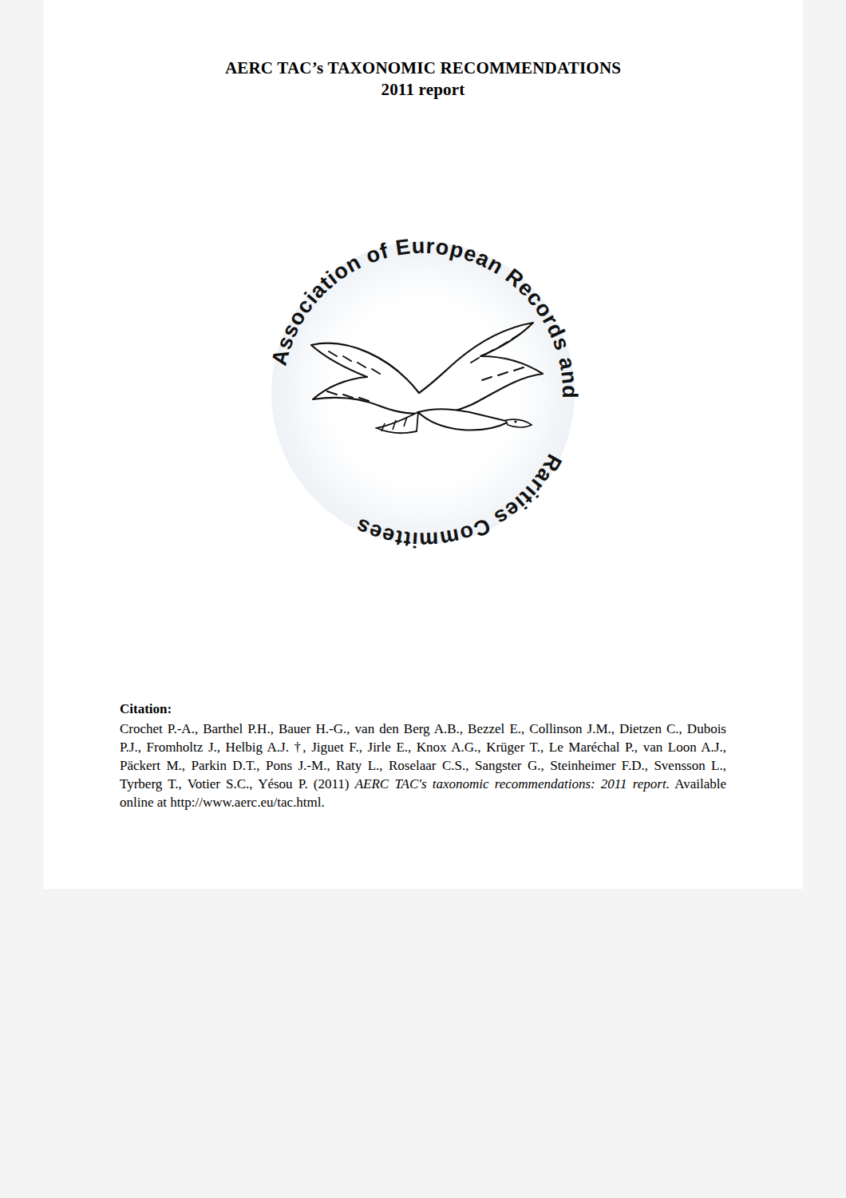AERC TAC’s TAXONOMIC RECOMMENDATIONS
2011 report
Association of European Records and Rarities Committees
Citation:
Crochet P.-A., Barthel P.H., Bauer H.-G., van den Berg A.B., Bezzel E., Collinson J.M., Dietzen C., Dubois P.J., Fromholtz J., Helbig A.J. †, Jiguet F., Jirle E., Knox A.G., Krüger T., Le Maréchal P., van Loon A.J., Päckert M., Parkin D.T., Pons J.-M., Raty L., Roselaar C.S., Sangster G., Steinheimer F.D., Svensson L., Tyrberg T., Votier S.C., Yésou P. (2011) AERC TAC's taxonomic recommendations: 2011 report. Available online at http://www.aerc.eu/tac.html.